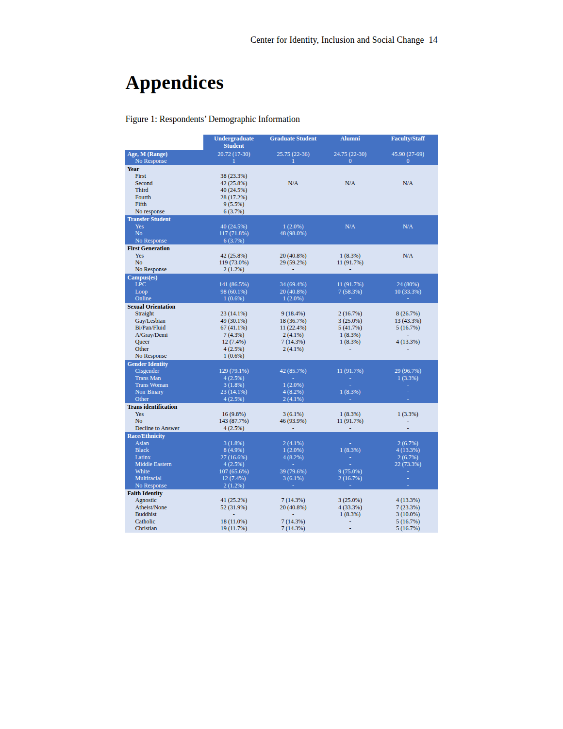Center for Identity, Inclusion and Social Change 14
Appendices
Figure 1: Respondents’ Demographic Information
| | Undergraduate Student | Graduate Student | Alumni | Faculty/Staff |
| --- | --- | --- | --- | --- |
| Age, M (Range) No Response | 20.72 (17-30) 1 | 25.75 (22-36) 1 | 24.75 (22-30) 0 | 45.90 (27-69) 0 |
| Year First Second Third Fourth Fifth No response | 38 (23.3%) 42 (25.8%) 40 (24.5%) 28 (17.2%) 9 (5.5%) 6 (3.7%) | N/A | N/A | N/A |
| Transfer Student Yes No No Response | 40 (24.5%) 117 (71.8%) 6 (3.7%) | 1 (2.0%) 48 (98.0%) | N/A | N/A |
| First Generation Yes No No Response | 42 (25.8%) 119 (73.0%) 2 (1.2%) | 20 (40.8%) 29 (59.2%) - | 1 (8.3%) 11 (91.7%) - | N/A |
| Campus(es) LPC Loop Online | 141 (86.5%) 98 (60.1%) 1 (0.6%) | 34 (69.4%) 20 (40.8%) 1 (2.0%) | 11 (91.7%) 7 (58.3%) - | 24 (80%) 10 (33.3%) - |
| Sexual Orientation Straight Gay/Lesbian Bi/Pan/Fluid A/Gray/Demi Queer Other No Response | 23 (14.1%) 49 (30.1%) 67 (41.1%) 7 (4.3%) 12 (7.4%) 4 (2.5%) 1 (0.6%) | 9 (18.4%) 18 (36.7%) 11 (22.4%) 2 (4.1%) 7 (14.3%) 2 (4.1%) - | 2 (16.7%) 3 (25.0%) 5 (41.7%) 1 (8.3%) 1 (8.3%) - - | 8 (26.7%) 13 (43.3%) 5 (16.7%) - 4 (13.3%) - - |
| Gender Identity Cisgender Trans Man Trans Woman Non-Binary Other | 129 (79.1%) 4 (2.5%) 3 (1.8%) 23 (14.1%) 4 (2.5%) | 42 (85.7%) - 1 (2.0%) 4 (8.2%) 2 (4.1%) | 11 (91.7%) - - 1 (8.3%) - | 29 (96.7%) 1 (3.3%) - - - |
| Trans identification Yes No Decline to Answer | 16 (9.8%) 143 (87.7%) 4 (2.5%) | 3 (6.1%) 46 (93.9%) - | 1 (8.3%) 11 (91.7%) - | 1 (3.3%) - - |
| Race/Ethnicity Asian Black Latinx Middle Eastern White Multiracial No Response | 3 (1.8%) 8 (4.9%) 27 (16.6%) 4 (2.5%) 107 (65.6%) 12 (7.4%) 2 (1.2%) | 2 (4.1%) 1 (2.0%) 4 (8.2%) - 39 (79.6%) 3 (6.1%) - | - 1 (8.3%) - - 9 (75.0%) 2 (16.7%) - | 2 (6.7%) 4 (13.3%) 2 (6.7%) 22 (73.3%) - - - |
| Faith Identity Agnostic Atheist/None Buddhist Catholic Christian | 41 (25.2%) 52 (31.9%) - 18 (11.0%) 19 (11.7%) | 7 (14.3%) 20 (40.8%) - 7 (14.3%) 7 (14.3%) | 3 (25.0%) 4 (33.3%) 1 (8.3%) - - | 4 (13.3%) 7 (23.3%) 3 (10.0%) 5 (16.7%) 5 (16.7%) |